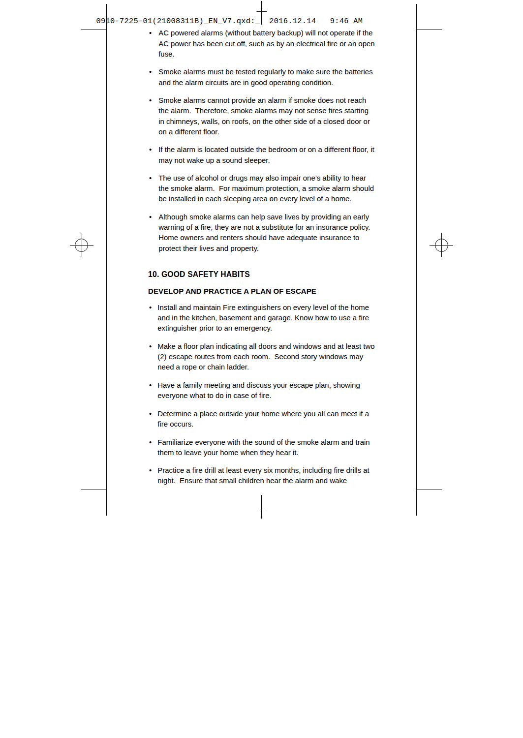0910-7225-01(21008311B)_EN_V7.qxd:_ 2016.12.14 9:46 AM
AC powered alarms (without battery backup) will not operate if the AC power has been cut off, such as by an electrical fire or an open fuse.
Smoke alarms must be tested regularly to make sure the batteries and the alarm circuits are in good operating condition.
Smoke alarms cannot provide an alarm if smoke does not reach the alarm. Therefore, smoke alarms may not sense fires starting in chimneys, walls, on roofs, on the other side of a closed door or on a different floor.
If the alarm is located outside the bedroom or on a different floor, it may not wake up a sound sleeper.
The use of alcohol or drugs may also impair one’s ability to hear the smoke alarm. For maximum protection, a smoke alarm should be installed in each sleeping area on every level of a home.
Although smoke alarms can help save lives by providing an early warning of a fire, they are not a substitute for an insurance policy. Home owners and renters should have adequate insurance to protect their lives and property.
10. GOOD SAFETY HABITS
DEVELOP AND PRACTICE A PLAN OF ESCAPE
Install and maintain Fire extinguishers on every level of the home and in the kitchen, basement and garage. Know how to use a fire extinguisher prior to an emergency.
Make a floor plan indicating all doors and windows and at least two (2) escape routes from each room. Second story windows may need a rope or chain ladder.
Have a family meeting and discuss your escape plan, showing everyone what to do in case of fire.
Determine a place outside your home where you all can meet if a fire occurs.
Familiarize everyone with the sound of the smoke alarm and train them to leave your home when they hear it.
Practice a fire drill at least every six months, including fire drills at night. Ensure that small children hear the alarm and wake